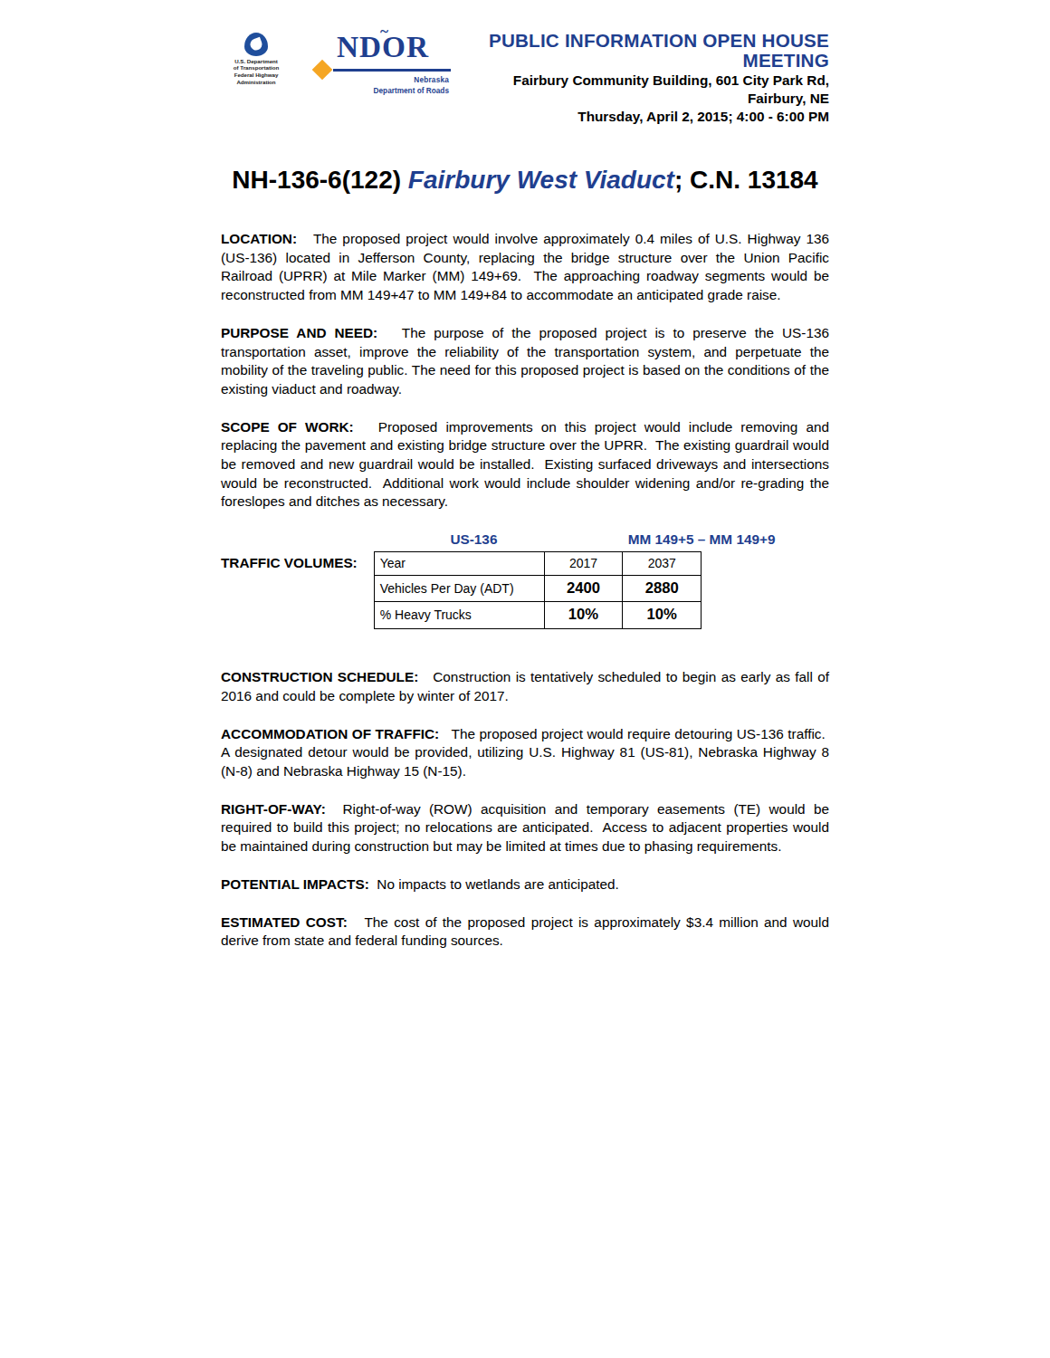U.S. Department of Transportation Federal Highway Administration
ND~OR
Nebraska
Department of Roads
PUBLIC INFORMATION OPEN HOUSE MEETING
Fairbury Community Building, 601 City Park Rd, Fairbury, NE
Thursday, April 2, 2015; 4:00 - 6:00 PM
NH-136-6(122) Fairbury West Viaduct; C.N. 13184
LOCATION: The proposed project would involve approximately 0.4 miles of U.S. Highway 136 (US-136) located in Jefferson County, replacing the bridge structure over the Union Pacific Railroad (UPRR) at Mile Marker (MM) 149+69. The approaching roadway segments would be reconstructed from MM 149+47 to MM 149+84 to accommodate an anticipated grade raise.
PURPOSE AND NEED: The purpose of the proposed project is to preserve the US-136 transportation asset, improve the reliability of the transportation system, and perpetuate the mobility of the traveling public. The need for this proposed project is based on the conditions of the existing viaduct and roadway.
SCOPE OF WORK: Proposed improvements on this project would include removing and replacing the pavement and existing bridge structure over the UPRR. The existing guardrail would be removed and new guardrail would be installed. Existing surfaced driveways and intersections would be reconstructed. Additional work would include shoulder widening and/or re-grading the foreslopes and ditches as necessary.
TRAFFIC VOLUMES:
US-136
MM 149+5 – MM 149+9
| Year | 2017 | 2037 |
| Vehicles Per Day (ADT) | 2400 | 2880 |
| % Heavy Trucks | 10% | 10% |
CONSTRUCTION SCHEDULE: Construction is tentatively scheduled to begin as early as fall of 2016 and could be complete by winter of 2017.
ACCOMMODATION OF TRAFFIC: The proposed project would require detouring US-136 traffic. A designated detour would be provided, utilizing U.S. Highway 81 (US-81), Nebraska Highway 8 (N-8) and Nebraska Highway 15 (N-15).
RIGHT-OF-WAY: Right-of-way (ROW) acquisition and temporary easements (TE) would be required to build this project; no relocations are anticipated. Access to adjacent properties would be maintained during construction but may be limited at times due to phasing requirements.
POTENTIAL IMPACTS: No impacts to wetlands are anticipated.
ESTIMATED COST: The cost of the proposed project is approximately $3.4 million and would derive from state and federal funding sources.